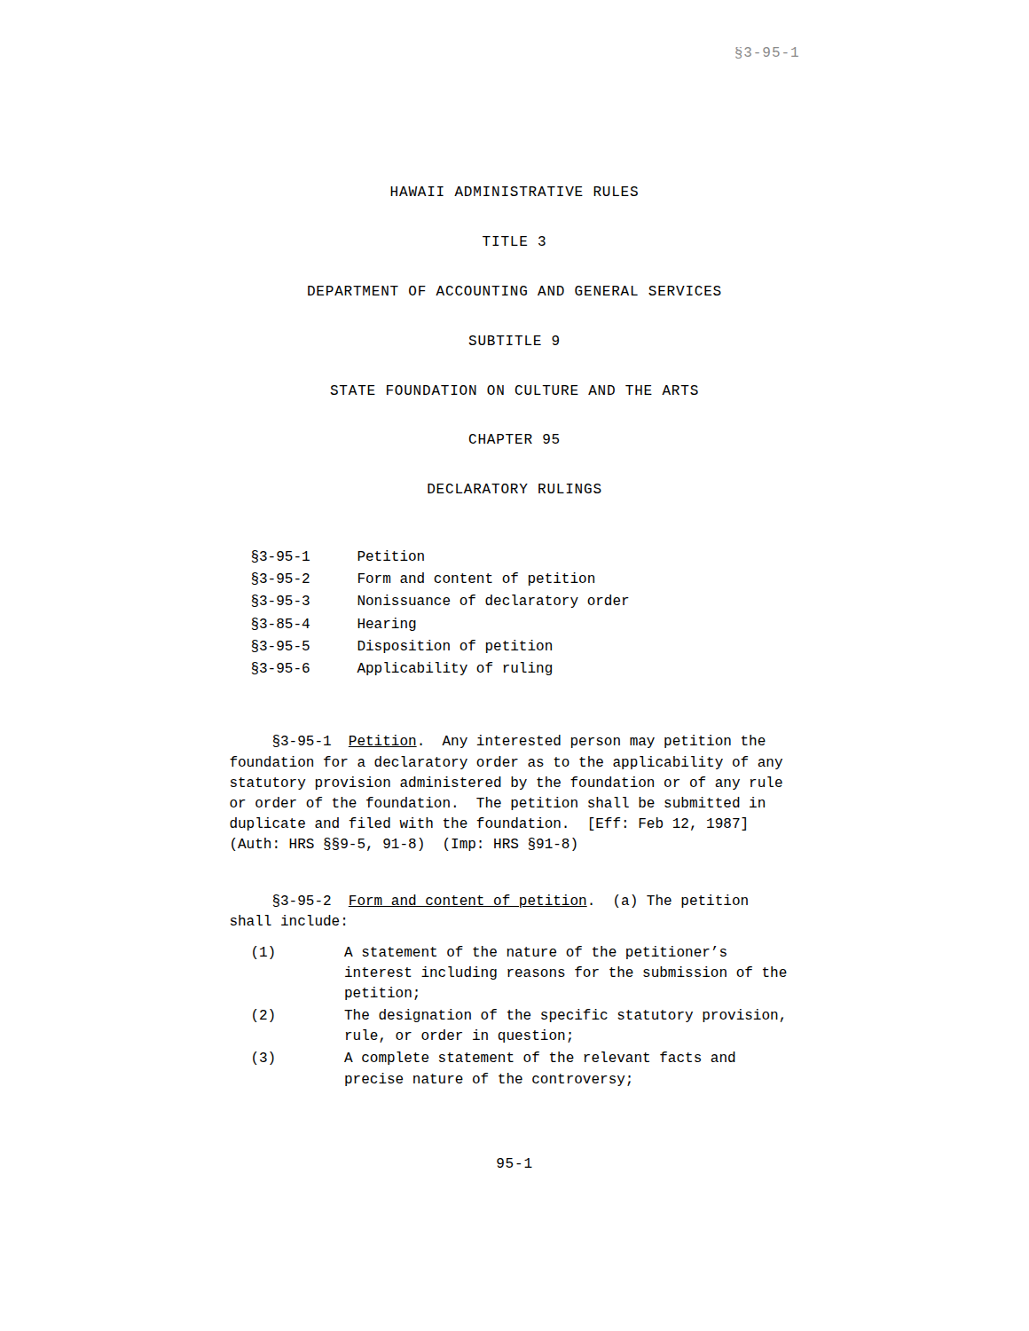§3-95-1
HAWAII ADMINISTRATIVE RULES
TITLE 3
DEPARTMENT OF ACCOUNTING AND GENERAL SERVICES
SUBTITLE 9
STATE FOUNDATION ON CULTURE AND THE ARTS
CHAPTER 95
DECLARATORY RULINGS
| §3-95-1 | Petition |
| §3-95-2 | Form and content of petition |
| §3-95-3 | Nonissuance of declaratory order |
| §3-85-4 | Hearing |
| §3-95-5 | Disposition of petition |
| §3-95-6 | Applicability of ruling |
§3-95-1 Petition. Any interested person may petition the foundation for a declaratory order as to the applicability of any statutory provision administered by the foundation or of any rule or order of the foundation. The petition shall be submitted in duplicate and filed with the foundation. [Eff: Feb 12, 1987] (Auth: HRS §§9-5, 91-8) (Imp: HRS §91-8)
§3-95-2 Form and content of petition. (a) The petition shall include:
(1) A statement of the nature of the petitioner’s interest including reasons for the submission of the petition;
(2) The designation of the specific statutory provision, rule, or order in question;
(3) A complete statement of the relevant facts and precise nature of the controversy;
95-1